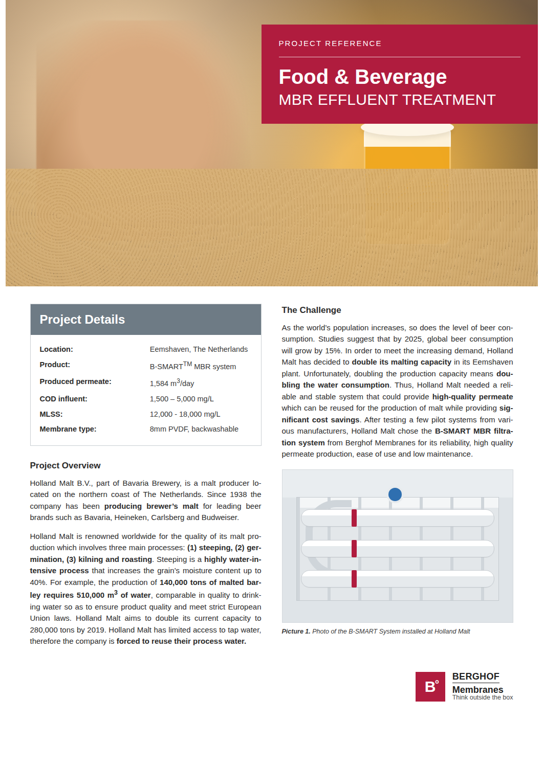Project Reference
Food & Beverage
MBR Effluent Treatment
Project Details
| Location: | Eemshaven, The Netherlands |
| Product: | B-SMART TM MBR system |
| Produced permeate: | 1,584 m 3 /day |
| COD influent: | 1,500 – 5,000 mg/L |
| MLSS: | 12,000 - 18,000 mg/L |
| Membrane type: | 8mm PVDF, backwashable |
Project Overview
Holland Malt B.V., part of Bavaria Brewery, is a malt producer located on the northern coast of The Netherlands. Since 1938 the company has been producing brewer’s malt for leading beer brands such as Bavaria, Heineken, Carlsberg and Budweiser.
Holland Malt is renowned worldwide for the quality of its malt production which involves three main processes: (1) steeping, (2) germination, (3) kilning and roasting. Steeping is a highly water-intensive process that increases the grain’s moisture content up to 40%. For example, the production of 140,000 tons of malted barley requires 510,000 m3 of water, comparable in quality to drinking water so as to ensure product quality and meet strict European Union laws. Holland Malt aims to double its current capacity to 280,000 tons by 2019. Holland Malt has limited access to tap water, therefore the company is forced to reuse their process water.
The Challenge
As the world’s population increases, so does the level of beer consumption. Studies suggest that by 2025, global beer consumption will grow by 15%. In order to meet the increasing demand, Holland Malt has decided to double its malting capacity in its Eemshaven plant. Unfortunately, doubling the production capacity means doubling the water consumption. Thus, Holland Malt needed a reliable and stable system that could provide high-quality permeate which can be reused for the production of malt while providing significant cost savings. After testing a few pilot systems from various manufacturers, Holland Malt chose the B-SMART MBR filtration system from Berghof Membranes for its reliability, high quality permeate production, ease of use and low maintenance.
Picture 1. Photo of the B-SMART System installed at Holland Malt
Bo
BERGHOF
Membranes
Think outside the box